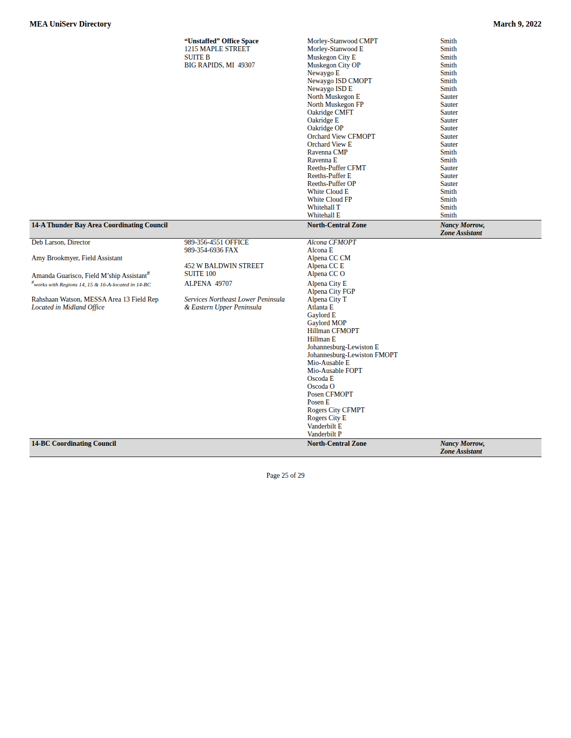MEA UniServ Directory March 9, 2022
| | “Unstaffed” Office Space | Morley-Stanwood CMPT | Smith |
| | 1215 MAPLE STREET | Morley-Stanwood E | Smith |
| | SUITE B | Muskegon City E | Smith |
| | BIG RAPIDS, MI 49307 | Muskegon City OP | Smith |
| | | Newaygo E | Smith |
| | | Newaygo ISD CMOPT | Smith |
| | | Newaygo ISD E | Smith |
| | | North Muskegon E | Sauter |
| | | North Muskegon FP | Sauter |
| | | Oakridge CMFT | Sauter |
| | | Oakridge E | Sauter |
| | | Oakridge OP | Sauter |
| | | Orchard View CFMOPT | Sauter |
| | | Orchard View E | Sauter |
| | | Ravenna CMP | Smith |
| | | Ravenna E | Smith |
| | | Reeths-Puffer CFMT | Sauter |
| | | Reeths-Puffer E | Sauter |
| | | Reeths-Puffer OP | Sauter |
| | | White Cloud E | Smith |
| | | White Cloud FP | Smith |
| | | Whitehall T | Smith |
| | | Whitehall E | Smith |
| 14-A Thunder Bay Area Coordinating Council | | North-Central Zone | Nancy Morrow, Zone Assistant |
| Deb Larson, Director | 989-356-4551 OFFICE | Alcona CFMOPT | |
| | 989-354-6936 FAX | Alcona E | |
| Amy Brookmyer, Field Assistant | | Alpena CC CM | |
| | 452 W BALDWIN STREET | Alpena CC E | |
| Amanda Guarisco, Field M’ship Assistant # | SUITE 100 | Alpena CC O | |
| # works with Regions 14, 15 & 16-A-located in 14-BC | ALPENA 49707 | Alpena City E | |
| | | Alpena City FGP | |
| Rahshaan Watson, MESSA Area 13 Field Rep | Services Northeast Lower Peninsula | Alpena City T | |
| Located in Midland Office | & Eastern Upper Peninsula | Atlanta E | |
| | | Gaylord E | |
| | | Gaylord MOP | |
| | | Hillman CFMOPT | |
| | | Hillman E | |
| | | Johannesburg-Lewiston E | |
| | | Johannesburg-Lewiston FMOPT | |
| | | Mio-Ausable E | |
| | | Mio-Ausable FOPT | |
| | | Oscoda E | |
| | | Oscoda O | |
| | | Posen CFMOPT | |
| | | Posen E | |
| | | Rogers City CFMPT | |
| | | Rogers City E | |
| | | Vanderbilt E | |
| | | Vanderbilt P | |
| 14-BC Coordinating Council | | North-Central Zone | Nancy Morrow, Zone Assistant |
Page 25 of 29